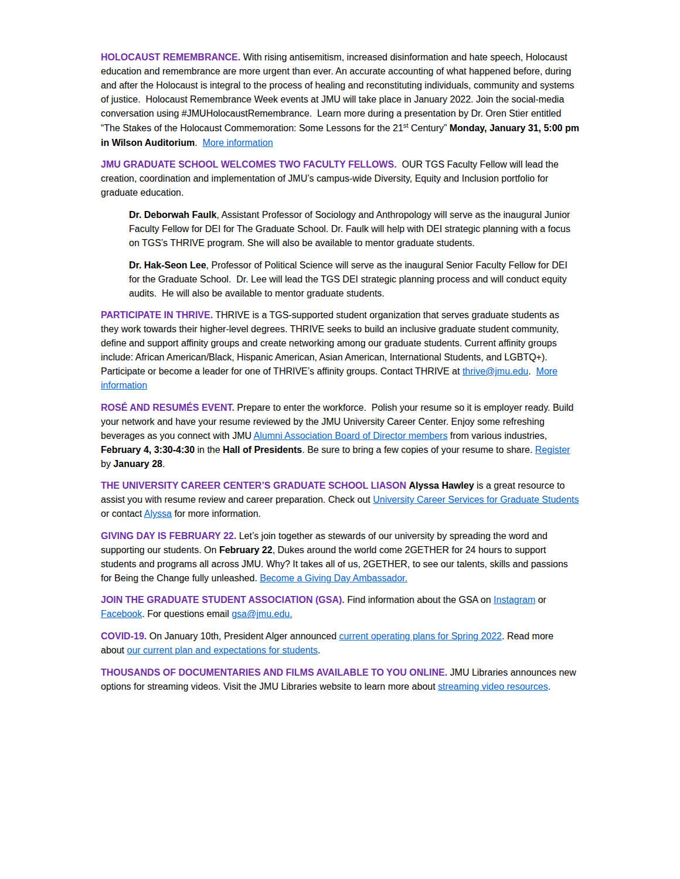Holocaust Remembrance. With rising antisemitism, increased disinformation and hate speech, Holocaust education and remembrance are more urgent than ever. An accurate accounting of what happened before, during and after the Holocaust is integral to the process of healing and reconstituting individuals, community and systems of justice. Holocaust Remembrance Week events at JMU will take place in January 2022. Join the social-media conversation using #JMUHolocaustRemembrance. Learn more during a presentation by Dr. Oren Stier entitled “The Stakes of the Holocaust Commemoration: Some Lessons for the 21st Century” Monday, January 31, 5:00 pm in Wilson Auditorium. More information
JMU Graduate School welcomes two Faculty Fellows. OUR TGS Faculty Fellow will lead the creation, coordination and implementation of JMU’s campus-wide Diversity, Equity and Inclusion portfolio for graduate education.
Dr. Deborwah Faulk, Assistant Professor of Sociology and Anthropology will serve as the inaugural Junior Faculty Fellow for DEI for The Graduate School. Dr. Faulk will help with DEI strategic planning with a focus on TGS’s THRIVE program. She will also be available to mentor graduate students.
Dr. Hak-Seon Lee, Professor of Political Science will serve as the inaugural Senior Faculty Fellow for DEI for the Graduate School. Dr. Lee will lead the TGS DEI strategic planning process and will conduct equity audits. He will also be available to mentor graduate students.
Participate in THRIVE. THRIVE is a TGS-supported student organization that serves graduate students as they work towards their higher-level degrees. THRIVE seeks to build an inclusive graduate student community, define and support affinity groups and create networking among our graduate students. Current affinity groups include: African American/Black, Hispanic American, Asian American, International Students, and LGBTQ+). Participate or become a leader for one of THRIVE’s affinity groups. Contact THRIVE at thrive@jmu.edu. More information
Rosé and Resumés Event. Prepare to enter the workforce. Polish your resume so it is employer ready. Build your network and have your resume reviewed by the JMU University Career Center. Enjoy some refreshing beverages as you connect with JMU Alumni Association Board of Director members from various industries, February 4, 3:30-4:30 in the Hall of Presidents. Be sure to bring a few copies of your resume to share. Register by January 28.
The University Career Center’s Graduate School Liason Alyssa Hawley is a great resource to assist you with resume review and career preparation. Check out University Career Services for Graduate Students or contact Alyssa for more information.
Giving Day is February 22. Let’s join together as stewards of our university by spreading the word and supporting our students. On February 22, Dukes around the world come 2GETHER for 24 hours to support students and programs all across JMU. Why? It takes all of us, 2GETHER, to see our talents, skills and passions for Being the Change fully unleashed. Become a Giving Day Ambassador.
Join the Graduate Student Association (GSA). Find information about the GSA on Instagram or Facebook. For questions email gsa@jmu.edu.
COVID-19. On January 10th, President Alger announced current operating plans for Spring 2022. Read more about our current plan and expectations for students.
Thousands of documentaries and films available to you online. JMU Libraries announces new options for streaming videos. Visit the JMU Libraries website to learn more about streaming video resources.